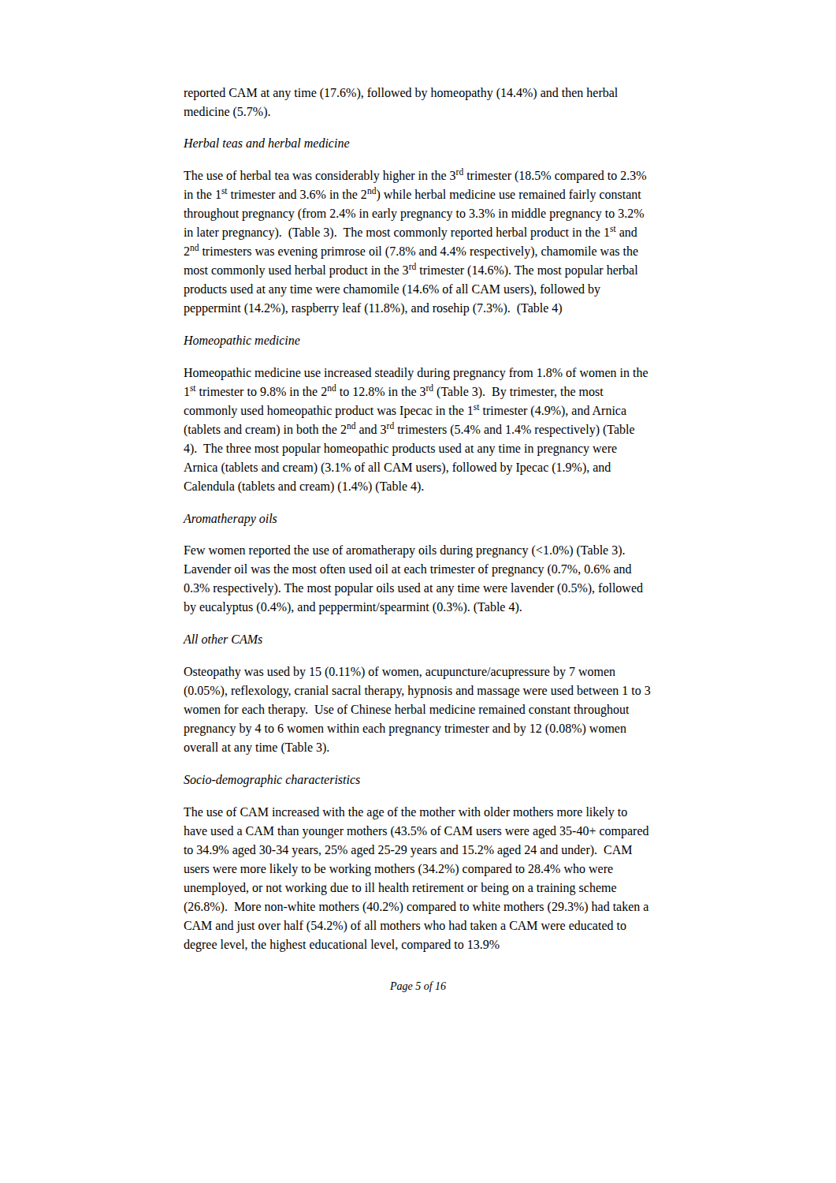reported CAM at any time (17.6%), followed by homeopathy (14.4%) and then herbal medicine (5.7%).
Herbal teas and herbal medicine
The use of herbal tea was considerably higher in the 3rd trimester (18.5% compared to 2.3% in the 1st trimester and 3.6% in the 2nd) while herbal medicine use remained fairly constant throughout pregnancy (from 2.4% in early pregnancy to 3.3% in middle pregnancy to 3.2% in later pregnancy). (Table 3). The most commonly reported herbal product in the 1st and 2nd trimesters was evening primrose oil (7.8% and 4.4% respectively), chamomile was the most commonly used herbal product in the 3rd trimester (14.6%). The most popular herbal products used at any time were chamomile (14.6% of all CAM users), followed by peppermint (14.2%), raspberry leaf (11.8%), and rosehip (7.3%). (Table 4)
Homeopathic medicine
Homeopathic medicine use increased steadily during pregnancy from 1.8% of women in the 1st trimester to 9.8% in the 2nd to 12.8% in the 3rd (Table 3). By trimester, the most commonly used homeopathic product was Ipecac in the 1st trimester (4.9%), and Arnica (tablets and cream) in both the 2nd and 3rd trimesters (5.4% and 1.4% respectively) (Table 4). The three most popular homeopathic products used at any time in pregnancy were Arnica (tablets and cream) (3.1% of all CAM users), followed by Ipecac (1.9%), and Calendula (tablets and cream) (1.4%) (Table 4).
Aromatherapy oils
Few women reported the use of aromatherapy oils during pregnancy (<1.0%) (Table 3). Lavender oil was the most often used oil at each trimester of pregnancy (0.7%, 0.6% and 0.3% respectively). The most popular oils used at any time were lavender (0.5%), followed by eucalyptus (0.4%), and peppermint/spearmint (0.3%). (Table 4).
All other CAMs
Osteopathy was used by 15 (0.11%) of women, acupuncture/acupressure by 7 women (0.05%), reflexology, cranial sacral therapy, hypnosis and massage were used between 1 to 3 women for each therapy. Use of Chinese herbal medicine remained constant throughout pregnancy by 4 to 6 women within each pregnancy trimester and by 12 (0.08%) women overall at any time (Table 3).
Socio-demographic characteristics
The use of CAM increased with the age of the mother with older mothers more likely to have used a CAM than younger mothers (43.5% of CAM users were aged 35-40+ compared to 34.9% aged 30-34 years, 25% aged 25-29 years and 15.2% aged 24 and under). CAM users were more likely to be working mothers (34.2%) compared to 28.4% who were unemployed, or not working due to ill health retirement or being on a training scheme (26.8%). More non-white mothers (40.2%) compared to white mothers (29.3%) had taken a CAM and just over half (54.2%) of all mothers who had taken a CAM were educated to degree level, the highest educational level, compared to 13.9%
Page 5 of 16